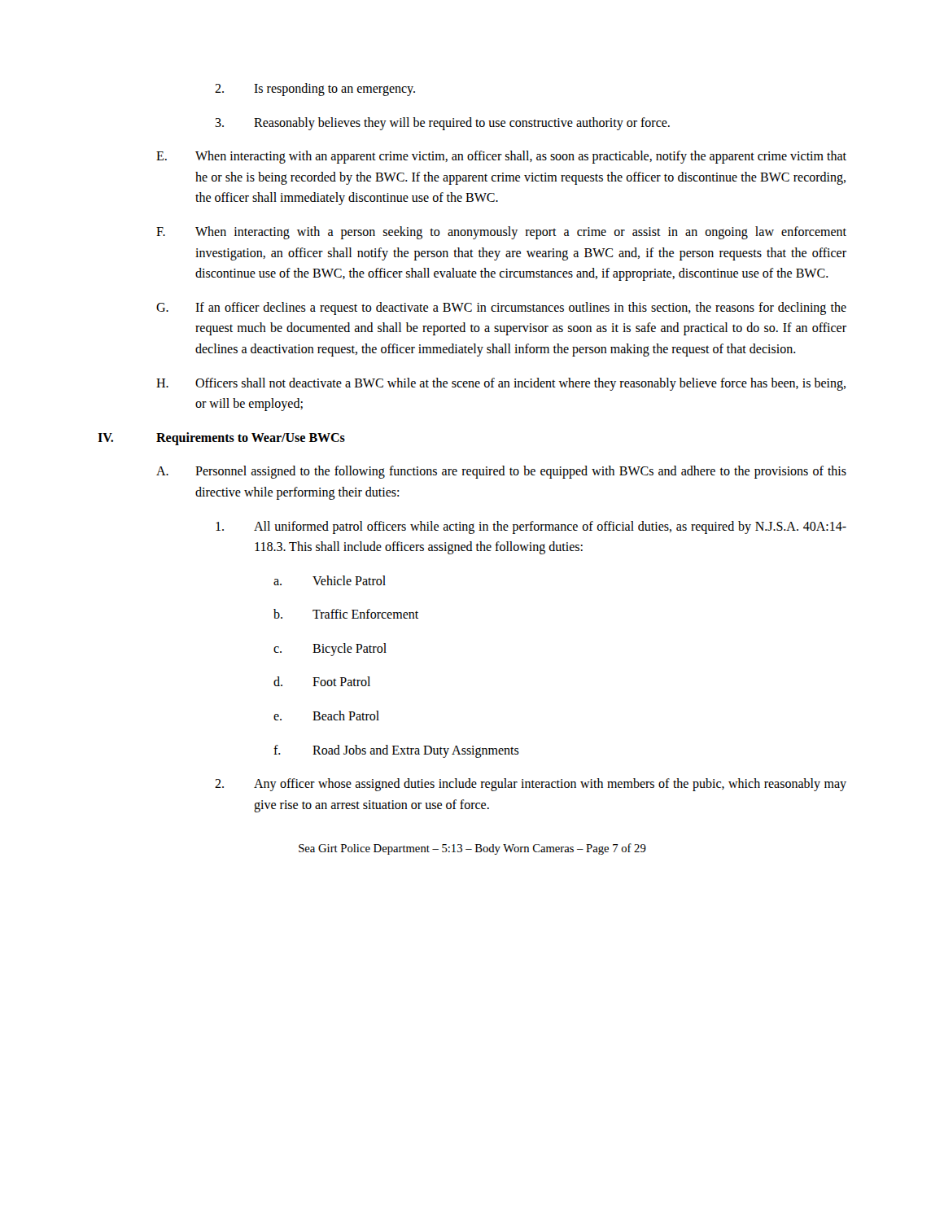2.
Is responding to an emergency.
3.
Reasonably believes they will be required to use constructive authority or force.
E.
When interacting with an apparent crime victim, an officer shall, as soon as practicable, notify the apparent crime victim that he or she is being recorded by the BWC. If the apparent crime victim requests the officer to discontinue the BWC recording, the officer shall immediately discontinue use of the BWC.
F.
When interacting with a person seeking to anonymously report a crime or assist in an ongoing law enforcement investigation, an officer shall notify the person that they are wearing a BWC and, if the person requests that the officer discontinue use of the BWC, the officer shall evaluate the circumstances and, if appropriate, discontinue use of the BWC.
G.
If an officer declines a request to deactivate a BWC in circumstances outlines in this section, the reasons for declining the request much be documented and shall be reported to a supervisor as soon as it is safe and practical to do so. If an officer declines a deactivation request, the officer immediately shall inform the person making the request of that decision.
H.
Officers shall not deactivate a BWC while at the scene of an incident where they reasonably believe force has been, is being, or will be employed;
IV.
Requirements to Wear/Use BWCs
A.
Personnel assigned to the following functions are required to be equipped with BWCs and adhere to the provisions of this directive while performing their duties:
1.
All uniformed patrol officers while acting in the performance of official duties, as required by N.J.S.A. 40A:14-118.3. This shall include officers assigned the following duties:
a.
Vehicle Patrol
b.
Traffic Enforcement
c.
Bicycle Patrol
d.
Foot Patrol
e.
Beach Patrol
f.
Road Jobs and Extra Duty Assignments
2.
Any officer whose assigned duties include regular interaction with members of the pubic, which reasonably may give rise to an arrest situation or use of force.
Sea Girt Police Department – 5:13 – Body Worn Cameras – Page 7 of 29